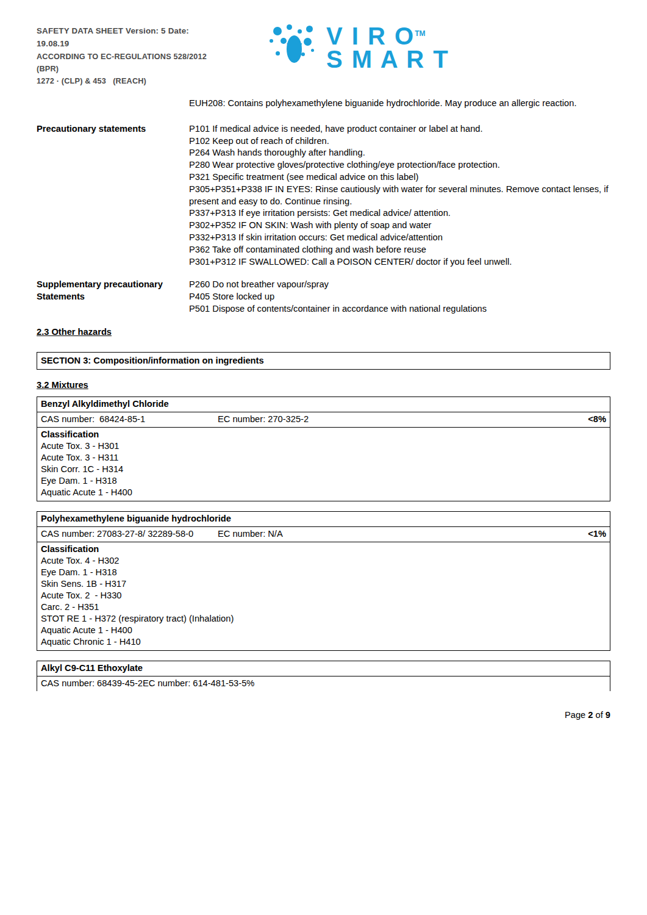SAFETY DATA SHEET Version: 5 Date: 19.08.19
ACCORDING TO EC-REGULATIONS 528/2012 (BPR)
1272 · (CLP) & 453 (REACH)
v
V I R OTM
S M A R T
EUH208: Contains polyhexamethylene biguanide hydrochloride. May produce an allergic reaction.
Precautionary statements
P101 If medical advice is needed, have product container or label at hand.
P102 Keep out of reach of children.
P264 Wash hands thoroughly after handling.
P280 Wear protective gloves/protective clothing/eye protection/face protection.
P321 Specific treatment (see medical advice on this label)
P305+P351+P338 IF IN EYES: Rinse cautiously with water for several minutes. Remove contact lenses, if present and easy to do. Continue rinsing.
P337+P313 If eye irritation persists: Get medical advice/ attention.
P302+P352 IF ON SKIN: Wash with plenty of soap and water
P332+P313 If skin irritation occurs: Get medical advice/attention
P362 Take off contaminated clothing and wash before reuse
P301+P312 IF SWALLOWED: Call a POISON CENTER/ doctor if you feel unwell.
Supplementary precautionary
Statements
P260 Do not breather vapour/spray
P405 Store locked up
P501 Dispose of contents/container in accordance with national regulations
2.3 Other hazards
SECTION 3: Composition/information on ingredients
3.2 Mixtures
Benzyl Alkyldimethyl Chloride
CAS number: 68424-85-1
EC number: 270-325-2
<8%
Classification
Acute Tox. 3 - H301
Acute Tox. 3 - H311
Skin Corr. 1C - H314
Eye Dam. 1 - H318
Aquatic Acute 1 - H400
Polyhexamethylene biguanide hydrochloride
CAS number: 27083-27-8/ 32289-58-0
EC number: N/A
<1%
Classification
Acute Tox. 4 - H302
Eye Dam. 1 - H318
Skin Sens. 1B - H317
Acute Tox. 2 - H330
Carc. 2 - H351
STOT RE 1 - H372 (respiratory tract) (Inhalation)
Aquatic Acute 1 - H400
Aquatic Chronic 1 - H410
Alkyl C9-C11 Ethoxylate
CAS number: 68439-45-2
EC number: 614-481-5
3-5%
Page 2 of 9